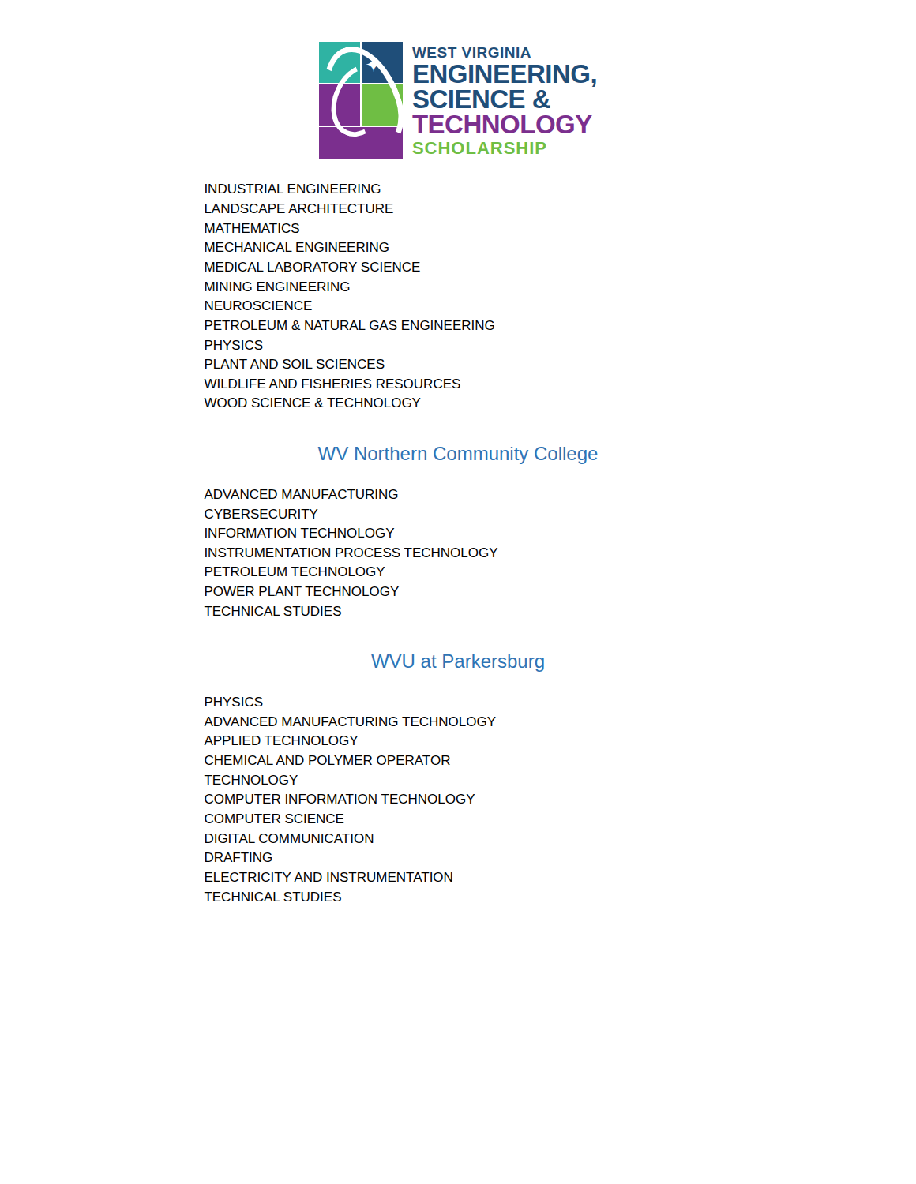✦
WEST VIRGINIA
ENGINEERING,
SCIENCE &
TECHNOLOGY
SCHOLARSHIP
INDUSTRIAL ENGINEERING
LANDSCAPE ARCHITECTURE
MATHEMATICS
MECHANICAL ENGINEERING
MEDICAL LABORATORY SCIENCE
MINING ENGINEERING
NEUROSCIENCE
PETROLEUM & NATURAL GAS ENGINEERING
PHYSICS
PLANT AND SOIL SCIENCES
WILDLIFE AND FISHERIES RESOURCES
WOOD SCIENCE & TECHNOLOGY
WV Northern Community College
ADVANCED MANUFACTURING
CYBERSECURITY
INFORMATION TECHNOLOGY
INSTRUMENTATION PROCESS TECHNOLOGY
PETROLEUM TECHNOLOGY
POWER PLANT TECHNOLOGY
TECHNICAL STUDIES
WVU at Parkersburg
PHYSICS
ADVANCED MANUFACTURING TECHNOLOGY
APPLIED TECHNOLOGY
CHEMICAL AND POLYMER OPERATOR
TECHNOLOGY
COMPUTER INFORMATION TECHNOLOGY
COMPUTER SCIENCE
DIGITAL COMMUNICATION
DRAFTING
ELECTRICITY AND INSTRUMENTATION
TECHNICAL STUDIES